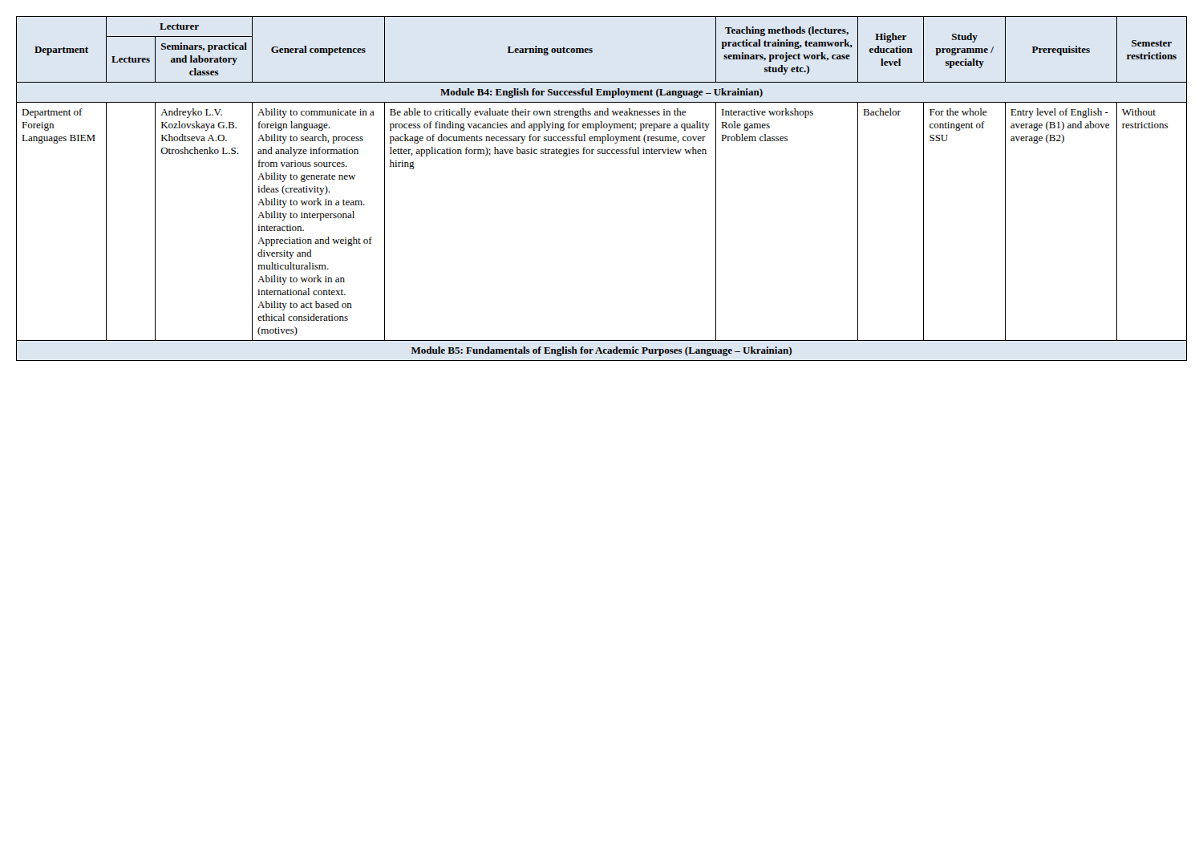| Department | Lecturer | General competences | Learning outcomes | Teaching methods (lectures, practical training, teamwork, seminars, project work, case study etc.) | Higher education level | Study programme / specialty | Prerequisites | Semester restrictions |
| --- | --- | --- | --- | --- | --- | --- | --- | --- |
| Lectures | Seminars, practical and laboratory classes |
| Module B4: English for Successful Employment (Language – Ukrainian) |
| Department of Foreign Languages BIEM | | Andreyko L.V. Kozlovskaya G.B. Khodtseva A.O. Otroshchenko L.S. | Ability to communicate in a foreign language. Ability to search, process and analyze information from various sources. Ability to generate new ideas (creativity). Ability to work in a team. Ability to interpersonal interaction. Appreciation and weight of diversity and multiculturalism. Ability to work in an international context. Ability to act based on ethical considerations (motives) | Be able to critically evaluate their own strengths and weaknesses in the process of finding vacancies and applying for employment; prepare a quality package of documents necessary for successful employment (resume, cover letter, application form); have basic strategies for successful interview when hiring | Interactive workshops Role games Problem classes | Bachelor | For the whole contingent of SSU | Entry level of English - average (B1) and above average (B2) | Without restrictions |
| Module B5: Fundamentals of English for Academic Purposes (Language – Ukrainian) |